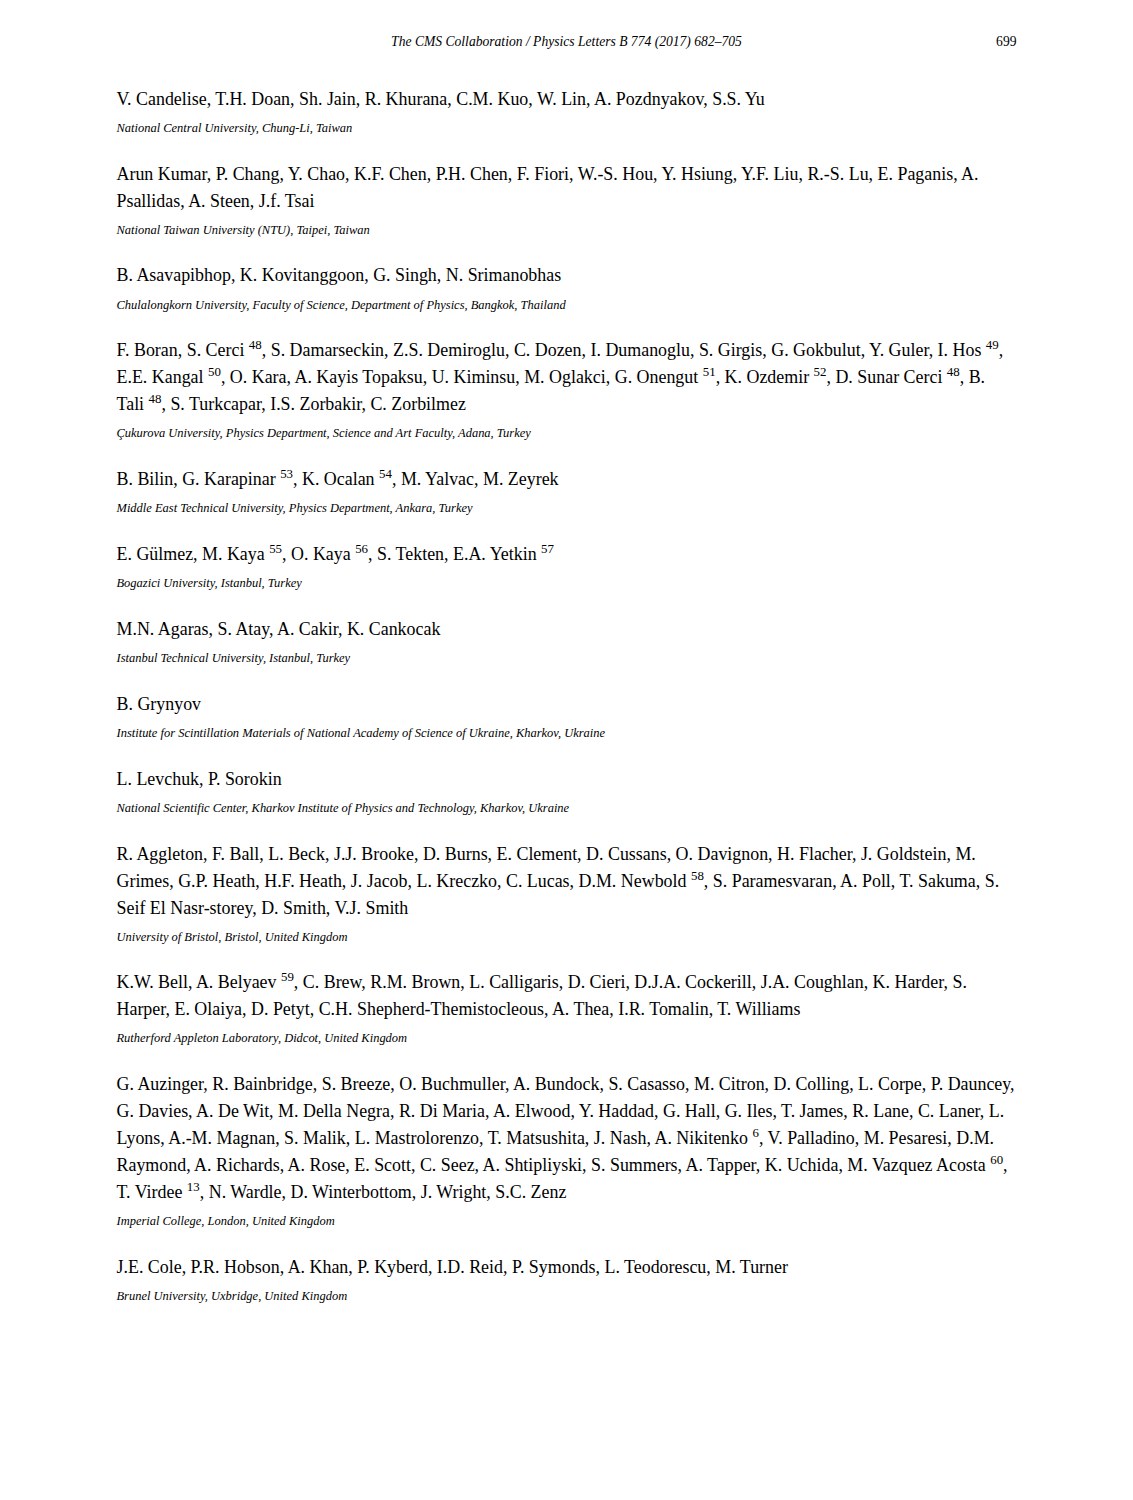The CMS Collaboration / Physics Letters B 774 (2017) 682–705 699
V. Candelise, T.H. Doan, Sh. Jain, R. Khurana, C.M. Kuo, W. Lin, A. Pozdnyakov, S.S. Yu
National Central University, Chung-Li, Taiwan
Arun Kumar, P. Chang, Y. Chao, K.F. Chen, P.H. Chen, F. Fiori, W.-S. Hou, Y. Hsiung, Y.F. Liu, R.-S. Lu, E. Paganis, A. Psallidas, A. Steen, J.f. Tsai
National Taiwan University (NTU), Taipei, Taiwan
B. Asavapibhop, K. Kovitanggoon, G. Singh, N. Srimanobhas
Chulalongkorn University, Faculty of Science, Department of Physics, Bangkok, Thailand
F. Boran, S. Cerci 48, S. Damarseckin, Z.S. Demiroglu, C. Dozen, I. Dumanoglu, S. Girgis, G. Gokbulut, Y. Guler, I. Hos 49, E.E. Kangal 50, O. Kara, A. Kayis Topaksu, U. Kiminsu, M. Oglakci, G. Onengut 51, K. Ozdemir 52, D. Sunar Cerci 48, B. Tali 48, S. Turkcapar, I.S. Zorbakir, C. Zorbilmez
Çukurova University, Physics Department, Science and Art Faculty, Adana, Turkey
B. Bilin, G. Karapinar 53, K. Ocalan 54, M. Yalvac, M. Zeyrek
Middle East Technical University, Physics Department, Ankara, Turkey
E. Gülmez, M. Kaya 55, O. Kaya 56, S. Tekten, E.A. Yetkin 57
Bogazici University, Istanbul, Turkey
M.N. Agaras, S. Atay, A. Cakir, K. Cankocak
Istanbul Technical University, Istanbul, Turkey
B. Grynyov
Institute for Scintillation Materials of National Academy of Science of Ukraine, Kharkov, Ukraine
L. Levchuk, P. Sorokin
National Scientific Center, Kharkov Institute of Physics and Technology, Kharkov, Ukraine
R. Aggleton, F. Ball, L. Beck, J.J. Brooke, D. Burns, E. Clement, D. Cussans, O. Davignon, H. Flacher, J. Goldstein, M. Grimes, G.P. Heath, H.F. Heath, J. Jacob, L. Kreczko, C. Lucas, D.M. Newbold 58, S. Paramesvaran, A. Poll, T. Sakuma, S. Seif El Nasr-storey, D. Smith, V.J. Smith
University of Bristol, Bristol, United Kingdom
K.W. Bell, A. Belyaev 59, C. Brew, R.M. Brown, L. Calligaris, D. Cieri, D.J.A. Cockerill, J.A. Coughlan, K. Harder, S. Harper, E. Olaiya, D. Petyt, C.H. Shepherd-Themistocleous, A. Thea, I.R. Tomalin, T. Williams
Rutherford Appleton Laboratory, Didcot, United Kingdom
G. Auzinger, R. Bainbridge, S. Breeze, O. Buchmuller, A. Bundock, S. Casasso, M. Citron, D. Colling, L. Corpe, P. Dauncey, G. Davies, A. De Wit, M. Della Negra, R. Di Maria, A. Elwood, Y. Haddad, G. Hall, G. Iles, T. James, R. Lane, C. Laner, L. Lyons, A.-M. Magnan, S. Malik, L. Mastrolorenzo, T. Matsushita, J. Nash, A. Nikitenko 6, V. Palladino, M. Pesaresi, D.M. Raymond, A. Richards, A. Rose, E. Scott, C. Seez, A. Shtipliyski, S. Summers, A. Tapper, K. Uchida, M. Vazquez Acosta 60, T. Virdee 13, N. Wardle, D. Winterbottom, J. Wright, S.C. Zenz
Imperial College, London, United Kingdom
J.E. Cole, P.R. Hobson, A. Khan, P. Kyberd, I.D. Reid, P. Symonds, L. Teodorescu, M. Turner
Brunel University, Uxbridge, United Kingdom